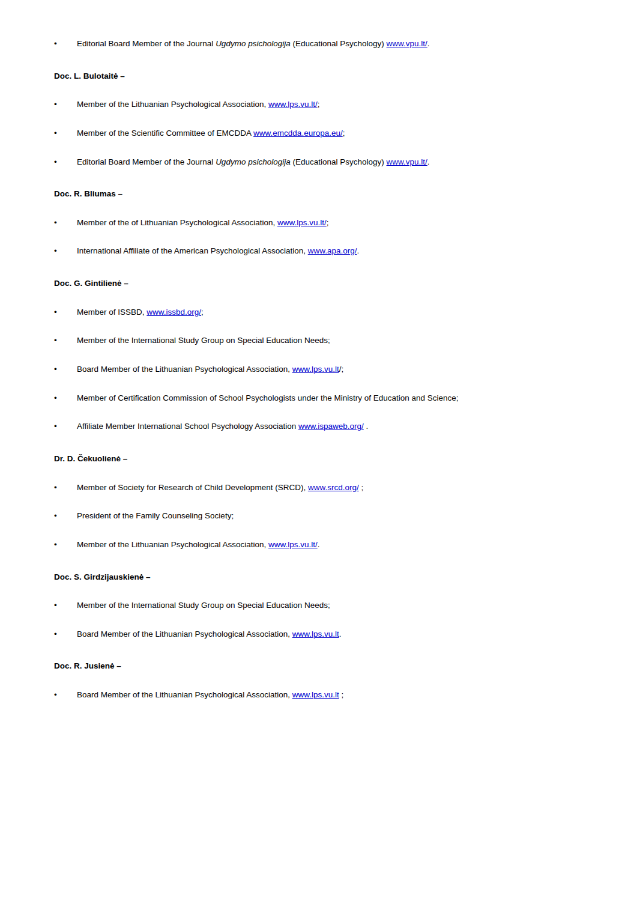Editorial Board Member of the Journal Ugdymo psichologija (Educational Psychology) www.vpu.lt/.
Doc. L. Bulotaitė –
Member of the Lithuanian Psychological Association, www.lps.vu.lt/;
Member of the Scientific Committee of EMCDDA www.emcdda.europa.eu/;
Editorial Board Member of the Journal Ugdymo psichologija (Educational Psychology) www.vpu.lt/.
Doc. R. Bliumas –
Member of the of Lithuanian Psychological Association, www.lps.vu.lt/;
International Affiliate of the American Psychological Association, www.apa.org/.
Doc. G. Gintilienė –
Member of ISSBD, www.issbd.org/;
Member of the International Study Group on Special Education Needs;
Board Member of the Lithuanian Psychological Association, www.lps.vu.lt/;
Member of Certification Commission of School Psychologists under the Ministry of Education and Science;
Affiliate Member International School Psychology Association www.ispaweb.org/ .
Dr. D. Čekuolienė –
Member of Society for Research of Child Development (SRCD), www.srcd.org/ ;
President of the Family Counseling Society;
Member of the Lithuanian Psychological Association, www.lps.vu.lt/.
Doc. S. Girdzijauskienė –
Member of the International Study Group on Special Education Needs;
Board Member of the Lithuanian Psychological Association, www.lps.vu.lt.
Doc. R. Jusienė –
Board Member of the Lithuanian Psychological Association, www.lps.vu.lt ;